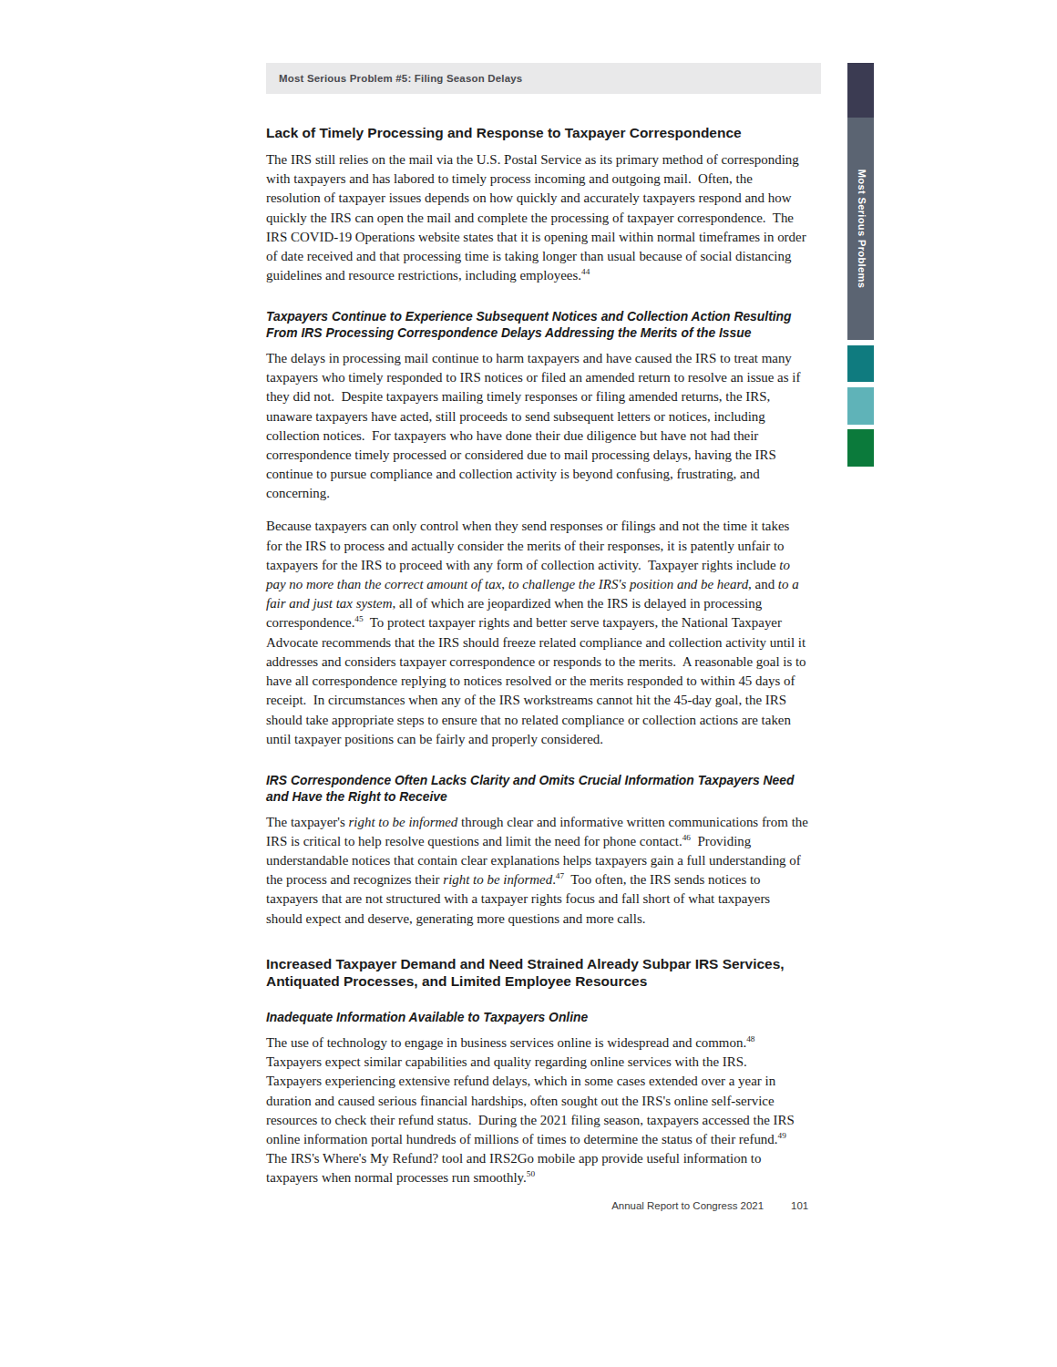Most Serious Problems
Most Serious Problem #5: Filing Season Delays
Lack of Timely Processing and Response to Taxpayer Correspondence
The IRS still relies on the mail via the U.S. Postal Service as its primary method of corresponding with taxpayers and has labored to timely process incoming and outgoing mail. Often, the resolution of taxpayer issues depends on how quickly and accurately taxpayers respond and how quickly the IRS can open the mail and complete the processing of taxpayer correspondence. The IRS COVID-19 Operations website states that it is opening mail within normal timeframes in order of date received and that processing time is taking longer than usual because of social distancing guidelines and resource restrictions, including employees.44
Taxpayers Continue to Experience Subsequent Notices and Collection Action Resulting From IRS Processing Correspondence Delays Addressing the Merits of the Issue
The delays in processing mail continue to harm taxpayers and have caused the IRS to treat many taxpayers who timely responded to IRS notices or filed an amended return to resolve an issue as if they did not. Despite taxpayers mailing timely responses or filing amended returns, the IRS, unaware taxpayers have acted, still proceeds to send subsequent letters or notices, including collection notices. For taxpayers who have done their due diligence but have not had their correspondence timely processed or considered due to mail processing delays, having the IRS continue to pursue compliance and collection activity is beyond confusing, frustrating, and concerning.
Because taxpayers can only control when they send responses or filings and not the time it takes for the IRS to process and actually consider the merits of their responses, it is patently unfair to taxpayers for the IRS to proceed with any form of collection activity. Taxpayer rights include to pay no more than the correct amount of tax, to challenge the IRS's position and be heard, and to a fair and just tax system, all of which are jeopardized when the IRS is delayed in processing correspondence.45 To protect taxpayer rights and better serve taxpayers, the National Taxpayer Advocate recommends that the IRS should freeze related compliance and collection activity until it addresses and considers taxpayer correspondence or responds to the merits. A reasonable goal is to have all correspondence replying to notices resolved or the merits responded to within 45 days of receipt. In circumstances when any of the IRS workstreams cannot hit the 45-day goal, the IRS should take appropriate steps to ensure that no related compliance or collection actions are taken until taxpayer positions can be fairly and properly considered.
IRS Correspondence Often Lacks Clarity and Omits Crucial Information Taxpayers Need and Have the Right to Receive
The taxpayer's right to be informed through clear and informative written communications from the IRS is critical to help resolve questions and limit the need for phone contact.46 Providing understandable notices that contain clear explanations helps taxpayers gain a full understanding of the process and recognizes their right to be informed.47 Too often, the IRS sends notices to taxpayers that are not structured with a taxpayer rights focus and fall short of what taxpayers should expect and deserve, generating more questions and more calls.
Increased Taxpayer Demand and Need Strained Already Subpar IRS Services, Antiquated Processes, and Limited Employee Resources
Inadequate Information Available to Taxpayers Online
The use of technology to engage in business services online is widespread and common.48 Taxpayers expect similar capabilities and quality regarding online services with the IRS. Taxpayers experiencing extensive refund delays, which in some cases extended over a year in duration and caused serious financial hardships, often sought out the IRS's online self-service resources to check their refund status. During the 2021 filing season, taxpayers accessed the IRS online information portal hundreds of millions of times to determine the status of their refund.49 The IRS's Where's My Refund? tool and IRS2Go mobile app provide useful information to taxpayers when normal processes run smoothly.50
Annual Report to Congress 2021 101